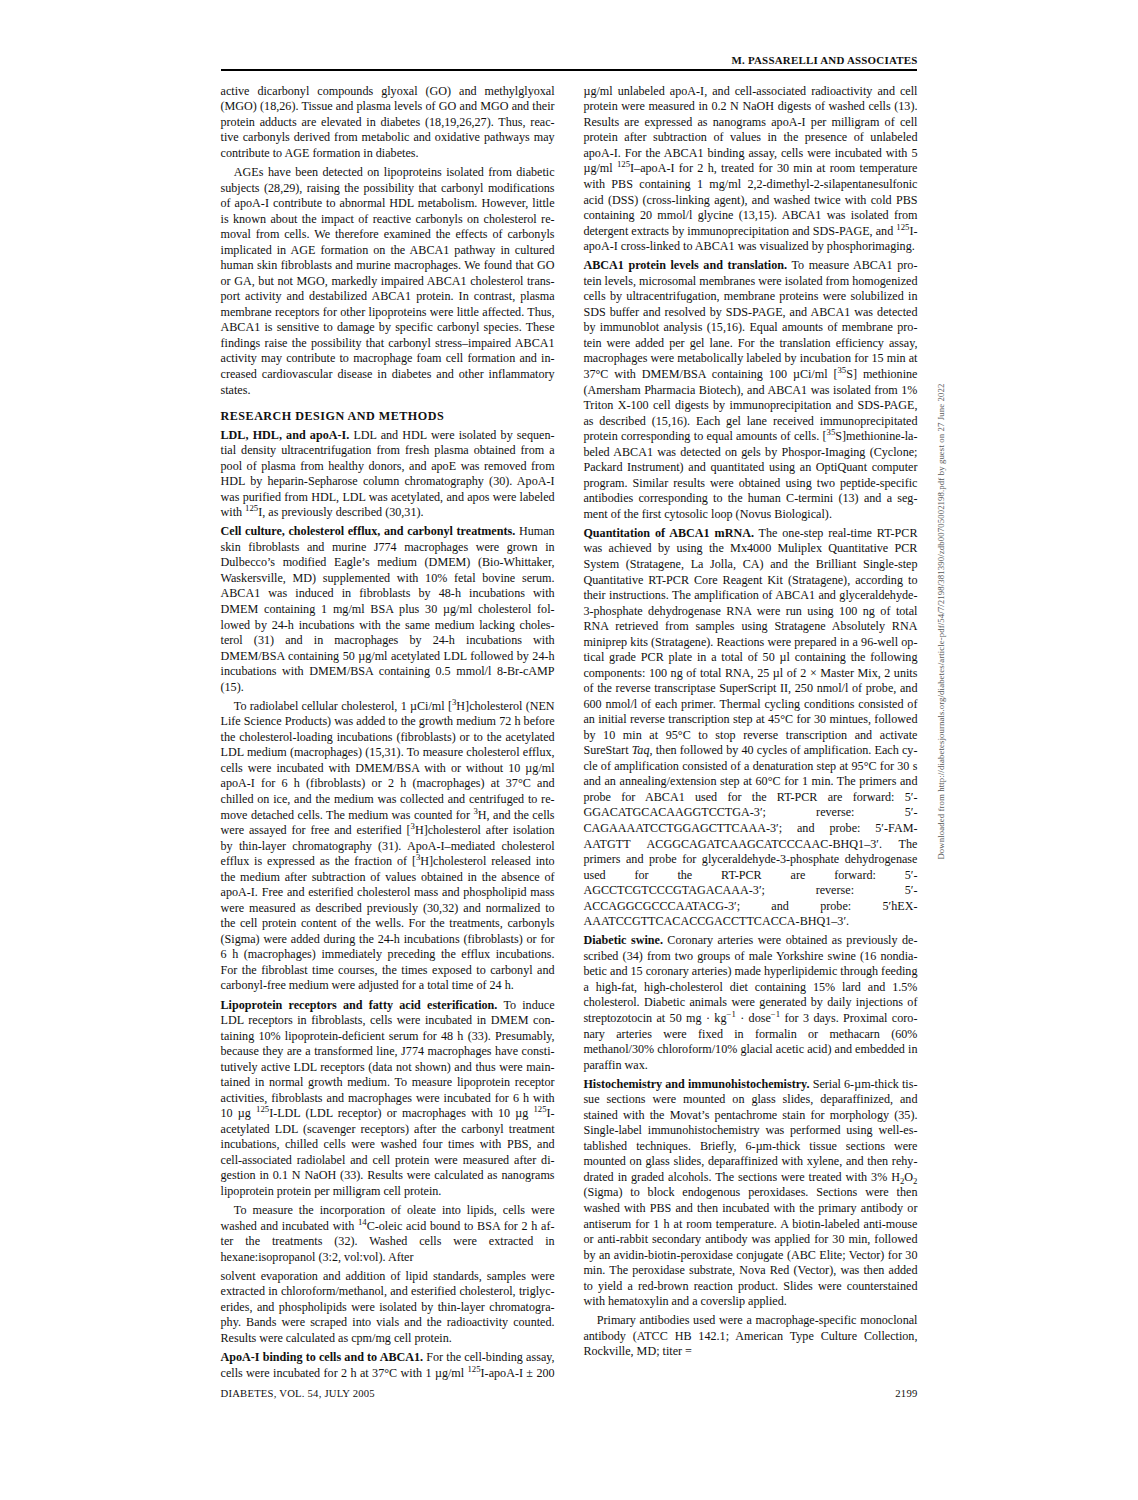M. PASSARELLI AND ASSOCIATES
Downloaded from http://diabetesjournals.org/diabetes/article-pdf/54/7/2198/381390/zdb00705002198.pdf by guest on 27 June 2022
active dicarbonyl compounds glyoxal (GO) and methylglyoxal (MGO) (18,26). Tissue and plasma levels of GO and MGO and their protein adducts are elevated in diabetes (18,19,26,27). Thus, reactive carbonyls derived from metabolic and oxidative pathways may contribute to AGE formation in diabetes.
AGEs have been detected on lipoproteins isolated from diabetic subjects (28,29), raising the possibility that carbonyl modifications of apoA-I contribute to abnormal HDL metabolism. However, little is known about the impact of reactive carbonyls on cholesterol removal from cells. We therefore examined the effects of carbonyls implicated in AGE formation on the ABCA1 pathway in cultured human skin fibroblasts and murine macrophages. We found that GO or GA, but not MGO, markedly impaired ABCA1 cholesterol transport activity and destabilized ABCA1 protein. In contrast, plasma membrane receptors for other lipoproteins were little affected. Thus, ABCA1 is sensitive to damage by specific carbonyl species. These findings raise the possibility that carbonyl stress–impaired ABCA1 activity may contribute to macrophage foam cell formation and increased cardiovascular disease in diabetes and other inflammatory states.
RESEARCH DESIGN AND METHODS
LDL, HDL, and apoA-I. LDL and HDL were isolated by sequential density ultracentrifugation from fresh plasma obtained from a pool of plasma from healthy donors, and apoE was removed from HDL by heparin-Sepharose column chromatography (30). ApoA-I was purified from HDL, LDL was acetylated, and apos were labeled with 125I, as previously described (30,31).
Cell culture, cholesterol efflux, and carbonyl treatments. Human skin fibroblasts and murine J774 macrophages were grown in Dulbecco’s modified Eagle’s medium (DMEM) (Bio-Whittaker, Waskersville, MD) supplemented with 10% fetal bovine serum. ABCA1 was induced in fibroblasts by 48-h incubations with DMEM containing 1 mg/ml BSA plus 30 µg/ml cholesterol followed by 24-h incubations with the same medium lacking cholesterol (31) and in macrophages by 24-h incubations with DMEM/BSA containing 50 µg/ml acetylated LDL followed by 24-h incubations with DMEM/BSA containing 0.5 mmol/l 8-Br-cAMP (15).
To radiolabel cellular cholesterol, 1 µCi/ml [3H]cholesterol (NEN Life Science Products) was added to the growth medium 72 h before the cholesterol-loading incubations (fibroblasts) or to the acetylated LDL medium (macrophages) (15,31). To measure cholesterol efflux, cells were incubated with DMEM/BSA with or without 10 µg/ml apoA-I for 6 h (fibroblasts) or 2 h (macrophages) at 37°C and chilled on ice, and the medium was collected and centrifuged to remove detached cells. The medium was counted for 3H, and the cells were assayed for free and esterified [3H]cholesterol after isolation by thin-layer chromatography (31). ApoA-I–mediated cholesterol efflux is expressed as the fraction of [3H]cholesterol released into the medium after subtraction of values obtained in the absence of apoA-I. Free and esterified cholesterol mass and phospholipid mass were measured as described previously (30,32) and normalized to the cell protein content of the wells. For the treatments, carbonyls (Sigma) were added during the 24-h incubations (fibroblasts) or for 6 h (macrophages) immediately preceding the efflux incubations. For the fibroblast time courses, the times exposed to carbonyl and carbonyl-free medium were adjusted for a total time of 24 h.
Lipoprotein receptors and fatty acid esterification. To induce LDL receptors in fibroblasts, cells were incubated in DMEM containing 10% lipoprotein-deficient serum for 48 h (33). Presumably, because they are a transformed line, J774 macrophages have constitutively active LDL receptors (data not shown) and thus were maintained in normal growth medium. To measure lipoprotein receptor activities, fibroblasts and macrophages were incubated for 6 h with 10 µg 125I-LDL (LDL receptor) or macrophages with 10 µg 125I-acetylated LDL (scavenger receptors) after the carbonyl treatment incubations, chilled cells were washed four times with PBS, and cell-associated radiolabel and cell protein were measured after digestion in 0.1 N NaOH (33). Results were calculated as nanograms lipoprotein protein per milligram cell protein.
To measure the incorporation of oleate into lipids, cells were washed and incubated with 14C-oleic acid bound to BSA for 2 h after the treatments (32). Washed cells were extracted in hexane:isopropanol (3:2, vol:vol). After
solvent evaporation and addition of lipid standards, samples were extracted in chloroform/methanol, and esterified cholesterol, triglycerides, and phospholipids were isolated by thin-layer chromatography. Bands were scraped into vials and the radioactivity counted. Results were calculated as cpm/mg cell protein.
ApoA-I binding to cells and to ABCA1. For the cell-binding assay, cells were incubated for 2 h at 37°C with 1 µg/ml 125I-apoA-I ± 200 µg/ml unlabeled apoA-I, and cell-associated radioactivity and cell protein were measured in 0.2 N NaOH digests of washed cells (13). Results are expressed as nanograms apoA-I per milligram of cell protein after subtraction of values in the presence of unlabeled apoA-I. For the ABCA1 binding assay, cells were incubated with 5 µg/ml 125I–apoA-I for 2 h, treated for 30 min at room temperature with PBS containing 1 mg/ml 2,2-dimethyl-2-silapentanesulfonic acid (DSS) (cross-linking agent), and washed twice with cold PBS containing 20 mmol/l glycine (13,15). ABCA1 was isolated from detergent extracts by immunoprecipitation and SDS-PAGE, and 125I-apoA-I cross-linked to ABCA1 was visualized by phosphorimaging.
ABCA1 protein levels and translation. To measure ABCA1 protein levels, microsomal membranes were isolated from homogenized cells by ultracentrifugation, membrane proteins were solubilized in SDS buffer and resolved by SDS-PAGE, and ABCA1 was detected by immunoblot analysis (15,16). Equal amounts of membrane protein were added per gel lane. For the translation efficiency assay, macrophages were metabolically labeled by incubation for 15 min at 37°C with DMEM/BSA containing 100 µCi/ml [35S] methionine (Amersham Pharmacia Biotech), and ABCA1 was isolated from 1% Triton X-100 cell digests by immunoprecipitation and SDS-PAGE, as described (15,16). Each gel lane received immunoprecipitated protein corresponding to equal amounts of cells. [35S]methionine-labeled ABCA1 was detected on gels by Phospor-Imaging (Cyclone; Packard Instrument) and quantitated using an OptiQuant computer program. Similar results were obtained using two peptide-specific antibodies corresponding to the human C-termini (13) and a segment of the first cytosolic loop (Novus Biological).
Quantitation of ABCA1 mRNA. The one-step real-time RT-PCR was achieved by using the Mx4000 Muliplex Quantitative PCR System (Stratagene, La Jolla, CA) and the Brilliant Single-step Quantitative RT-PCR Core Reagent Kit (Stratagene), according to their instructions. The amplification of ABCA1 and glyceraldehyde-3-phosphate dehydrogenase RNA were run using 100 ng of total RNA retrieved from samples using Stratagene Absolutely RNA miniprep kits (Stratagene). Reactions were prepared in a 96-well optical grade PCR plate in a total of 50 µl containing the following components: 100 ng of total RNA, 25 µl of 2 × Master Mix, 2 units of the reverse transcriptase SuperScript II, 250 nmol/l of probe, and 600 nmol/l of each primer. Thermal cycling conditions consisted of an initial reverse transcription step at 45°C for 30 mintues, followed by 10 min at 95°C to stop reverse transcription and activate SureStart Taq, then followed by 40 cycles of amplification. Each cycle of amplification consisted of a denaturation step at 95°C for 30 s and an annealing/extension step at 60°C for 1 min. The primers and probe for ABCA1 used for the RT-PCR are forward: 5′-GGACATGCACAAGGTCCTGA-3′; reverse: 5′-CAGAAAATCCTGGAGCTTCAAA-3′; and probe: 5′-FAM-AATGTT ACGGCAGATCAAGCATCCCAAC-BHQ1–3′. The primers and probe for glyceraldehyde-3-phosphate dehydrogenase used for the RT-PCR are forward: 5′-AGCCTCGTCCCGTAGACAAA-3′; reverse: 5′-ACCAGGCGCCCAATACG-3′; and probe: 5′hEX-AAATCCGTTCACACCGACCTTCACCA-BHQ1–3′.
Diabetic swine. Coronary arteries were obtained as previously described (34) from two groups of male Yorkshire swine (16 nondiabetic and 15 coronary arteries) made hyperlipidemic through feeding a high-fat, high-cholesterol diet containing 15% lard and 1.5% cholesterol. Diabetic animals were generated by daily injections of streptozotocin at 50 mg · kg−1 · dose−1 for 3 days. Proximal coronary arteries were fixed in formalin or methacarn (60% methanol/30% chloroform/10% glacial acetic acid) and embedded in paraffin wax.
Histochemistry and immunohistochemistry. Serial 6-µm-thick tissue sections were mounted on glass slides, deparaffinized, and stained with the Movat’s pentachrome stain for morphology (35). Single-label immunohistochemistry was performed using well-established techniques. Briefly, 6-µm-thick tissue sections were mounted on glass slides, deparaffinized with xylene, and then rehydrated in graded alcohols. The sections were treated with 3% H2O2 (Sigma) to block endogenous peroxidases. Sections were then washed with PBS and then incubated with the primary antibody or antiserum for 1 h at room temperature. A biotin-labeled anti-mouse or anti-rabbit secondary antibody was applied for 30 min, followed by an avidin-biotin-peroxidase conjugate (ABC Elite; Vector) for 30 min. The peroxidase substrate, Nova Red (Vector), was then added to yield a red-brown reaction product. Slides were counterstained with hematoxylin and a coverslip applied.
Primary antibodies used were a macrophage-specific monoclonal antibody (ATCC HB 142.1; American Type Culture Collection, Rockville, MD; titer =
DIABETES, VOL. 54, JULY 2005
2199